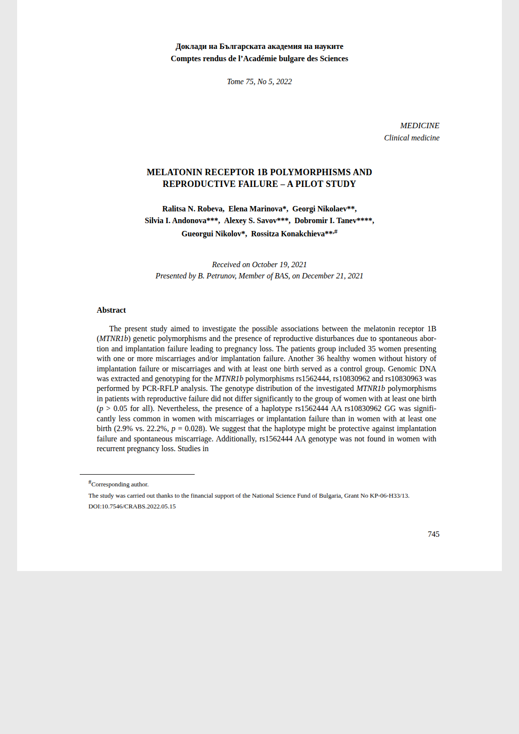Доклади на Българската академия на науките
Comptes rendus de l’Académie bulgare des Sciences
Tome 75, No 5, 2022
MEDICINE Clinical medicine
MELATONIN RECEPTOR 1B POLYMORPHISMS AND
REPRODUCTIVE FAILURE – A PILOT STUDY
Ralitsa N. Robeva, Elena Marinova*, Georgi Nikolaev**, Silvia I. Andonova***, Alexey S. Savov***, Dobromir I. Tanev****, Gueorgui Nikolov*, Rossitza Konakchieva**,#
Received on October 19, 2021
Presented by B. Petrunov, Member of BAS, on December 21, 2021
Abstract
The present study aimed to investigate the possible associations between the melatonin receptor 1B (MTNR1b) genetic polymorphisms and the presence of reproductive disturbances due to spontaneous abortion and implantation failure leading to pregnancy loss. The patients group included 35 women presenting with one or more miscarriages and/or implantation failure. Another 36 healthy women without history of implantation failure or miscarriages and with at least one birth served as a control group. Genomic DNA was extracted and genotyping for the MTNR1b polymorphisms rs1562444, rs10830962 and rs10830963 was performed by PCR-RFLP analysis. The genotype distribution of the investigated MTNR1b polymorphisms in patients with reproductive failure did not differ significantly to the group of women with at least one birth (p > 0.05 for all). Nevertheless, the presence of a haplotype rs1562444 AA rs10830962 GG was significantly less common in women with miscarriages or implantation failure than in women with at least one birth (2.9% vs. 22.2%, p = 0.028). We suggest that the haplotype might be protective against implantation failure and spontaneous miscarriage. Additionally, rs1562444 AA genotype was not found in women with recurrent pregnancy loss. Studies in
#Corresponding author.
The study was carried out thanks to the financial support of the National Science Fund of Bulgaria, Grant No KP-06-H33/13.
DOI:10.7546/CRABS.2022.05.15
745